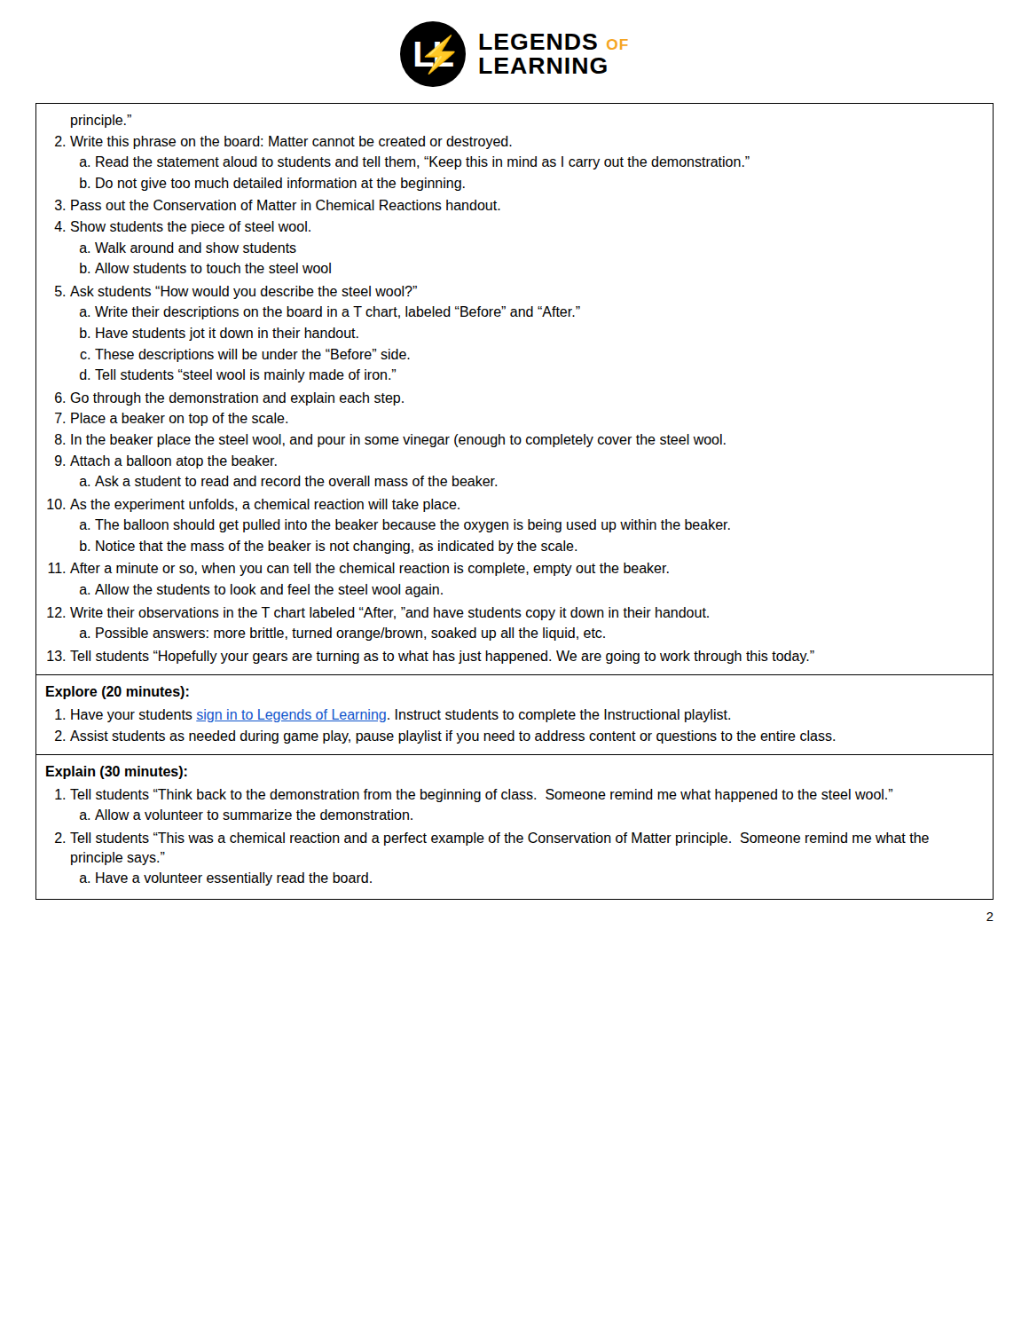LL ⚡ LEGENDS OF
LEARNING
principle.”
Write this phrase on the board: Matter cannot be created or destroyed.
Read the statement aloud to students and tell them, “Keep this in mind as I carry out the demonstration.”
Do not give too much detailed information at the beginning.
Pass out the Conservation of Matter in Chemical Reactions handout.
Show students the piece of steel wool.
Walk around and show students
Allow students to touch the steel wool
Ask students “How would you describe the steel wool?”
Write their descriptions on the board in a T chart, labeled “Before” and “After.”
Have students jot it down in their handout.
These descriptions will be under the “Before” side.
Tell students “steel wool is mainly made of iron.”
Go through the demonstration and explain each step.
Place a beaker on top of the scale.
In the beaker place the steel wool, and pour in some vinegar (enough to completely cover the steel wool.
Attach a balloon atop the beaker.
Ask a student to read and record the overall mass of the beaker.
As the experiment unfolds, a chemical reaction will take place.
The balloon should get pulled into the beaker because the oxygen is being used up within the beaker.
Notice that the mass of the beaker is not changing, as indicated by the scale.
After a minute or so, when you can tell the chemical reaction is complete, empty out the beaker.
Allow the students to look and feel the steel wool again.
Write their observations in the T chart labeled “After, ”and have students copy it down in their handout.
Possible answers: more brittle, turned orange/brown, soaked up all the liquid, etc.
Tell students “Hopefully your gears are turning as to what has just happened. We are going to work through this today.”
Explore (20 minutes):
Have your students sign in to Legends of Learning. Instruct students to complete the Instructional playlist.
Assist students as needed during game play, pause playlist if you need to address content or questions to the entire class.
Explain (30 minutes):
Tell students “Think back to the demonstration from the beginning of class. Someone remind me what happened to the steel wool.”
Allow a volunteer to summarize the demonstration.
Tell students “This was a chemical reaction and a perfect example of the Conservation of Matter principle. Someone remind me what the principle says.”
Have a volunteer essentially read the board.
2